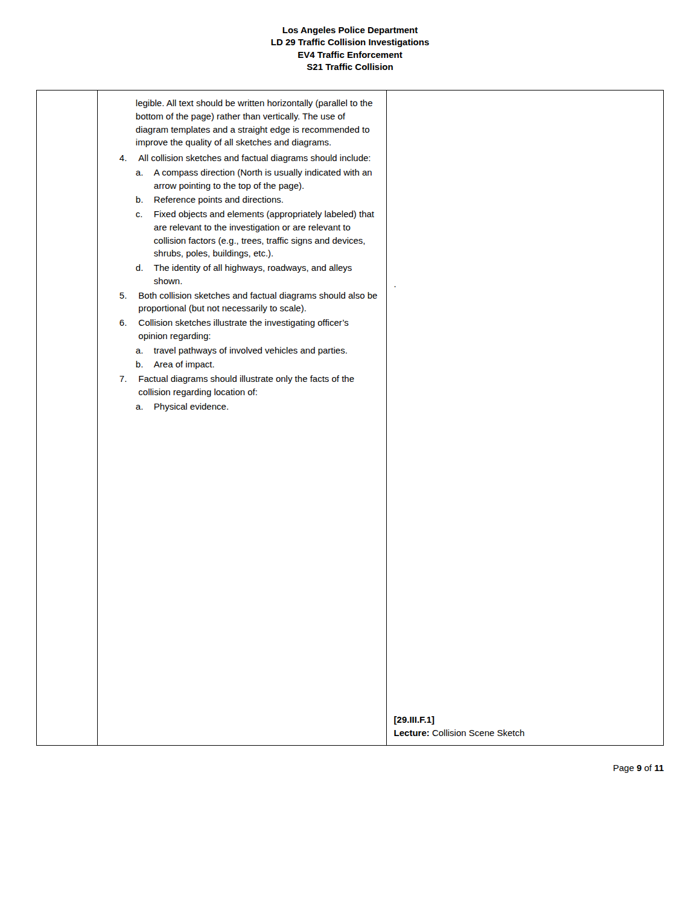Los Angeles Police Department
LD 29 Traffic Collision Investigations
EV4 Traffic Enforcement
S21 Traffic Collision
| | legible. All text should be written horizontally (parallel to the bottom of the page) rather than vertically. The use of diagram templates and a straight edge is recommended to improve the quality of all sketches and diagrams. 4. All collision sketches and factual diagrams should include: a. A compass direction (North is usually indicated with an arrow pointing to the top of the page). b. Reference points and directions. c. Fixed objects and elements (appropriately labeled) that are relevant to the investigation or are relevant to collision factors (e.g., trees, traffic signs and devices, shrubs, poles, buildings, etc.). d. The identity of all highways, roadways, and alleys shown. 5. Both collision sketches and factual diagrams should also be proportional (but not necessarily to scale). 6. Collision sketches illustrate the investigating officer’s opinion regarding: a. travel pathways of involved vehicles and parties. b. Area of impact. 7. Factual diagrams should illustrate only the facts of the collision regarding location of: a. Physical evidence. | . [29.III.F.1] Lecture: Collision Scene Sketch |
Page 9 of 11